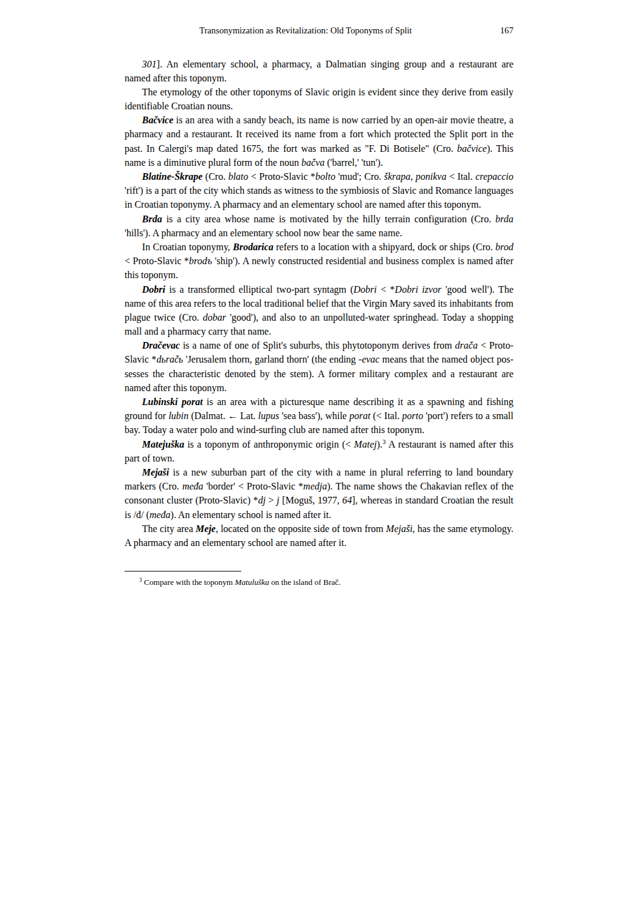Transonymization as Revitalization: Old Toponyms of Split 167
301]. An elementary school, a pharmacy, a Dalmatian singing group and a restaurant are named after this toponym.
The etymology of the other toponyms of Slavic origin is evident since they derive from easily identifiable Croatian nouns.
Bačvice is an area with a sandy beach, its name is now carried by an open-air movie theatre, a pharmacy and a restaurant. It received its name from a fort which protected the Split port in the past. In Calergi's map dated 1675, the fort was marked as "F. Di Botisele" (Cro. bačvice). This name is a diminutive plural form of the noun bačva ('barrel,' 'tun').
Blatine-Škrape (Cro. blato < Proto-Slavic *bolto 'mud'; Cro. škrapa, ponikva < Ital. crepaccio 'rift') is a part of the city which stands as witness to the symbiosis of Slavic and Romance languages in Croatian toponymy. A pharmacy and an elementary school are named after this toponym.
Brda is a city area whose name is motivated by the hilly terrain configuration (Cro. brda 'hills'). A pharmacy and an elementary school now bear the same name.
In Croatian toponymy, Brodarica refers to a location with a shipyard, dock or ships (Cro. brod < Proto-Slavic *brodъ 'ship'). A newly constructed residential and business complex is named after this toponym.
Dobri is a transformed elliptical two-part syntagm (Dobri < *Dobri izvor 'good well'). The name of this area refers to the local traditional belief that the Virgin Mary saved its inhabitants from plague twice (Cro. dobar 'good'), and also to an unpolluted-water springhead. Today a shopping mall and a pharmacy carry that name.
Dračevac is a name of one of Split's suburbs, this phytotoponym derives from drača < Proto-Slavic *dьračь 'Jerusalem thorn, garland thorn' (the ending -evac means that the named object possesses the characteristic denoted by the stem). A former military complex and a restaurant are named after this toponym.
Lubinski porat is an area with a picturesque name describing it as a spawning and fishing ground for lubin (Dalmat. ← Lat. lupus 'sea bass'), while porat (< Ital. porto 'port') refers to a small bay. Today a water polo and wind-surfing club are named after this toponym.
Matejuška is a toponym of anthroponymic origin (< Matej).3 A restaurant is named after this part of town.
Mejaši is a new suburban part of the city with a name in plural referring to land boundary markers (Cro. međa 'border' < Proto-Slavic *medja). The name shows the Chakavian reflex of the consonant cluster (Proto-Slavic) *dj > j [Moguš, 1977, 64], whereas in standard Croatian the result is /đ/ (međa). An elementary school is named after it.
The city area Meje, located on the opposite side of town from Mejaši, has the same etymology. A pharmacy and an elementary school are named after it.
3 Compare with the toponym Matuluška on the island of Brač.